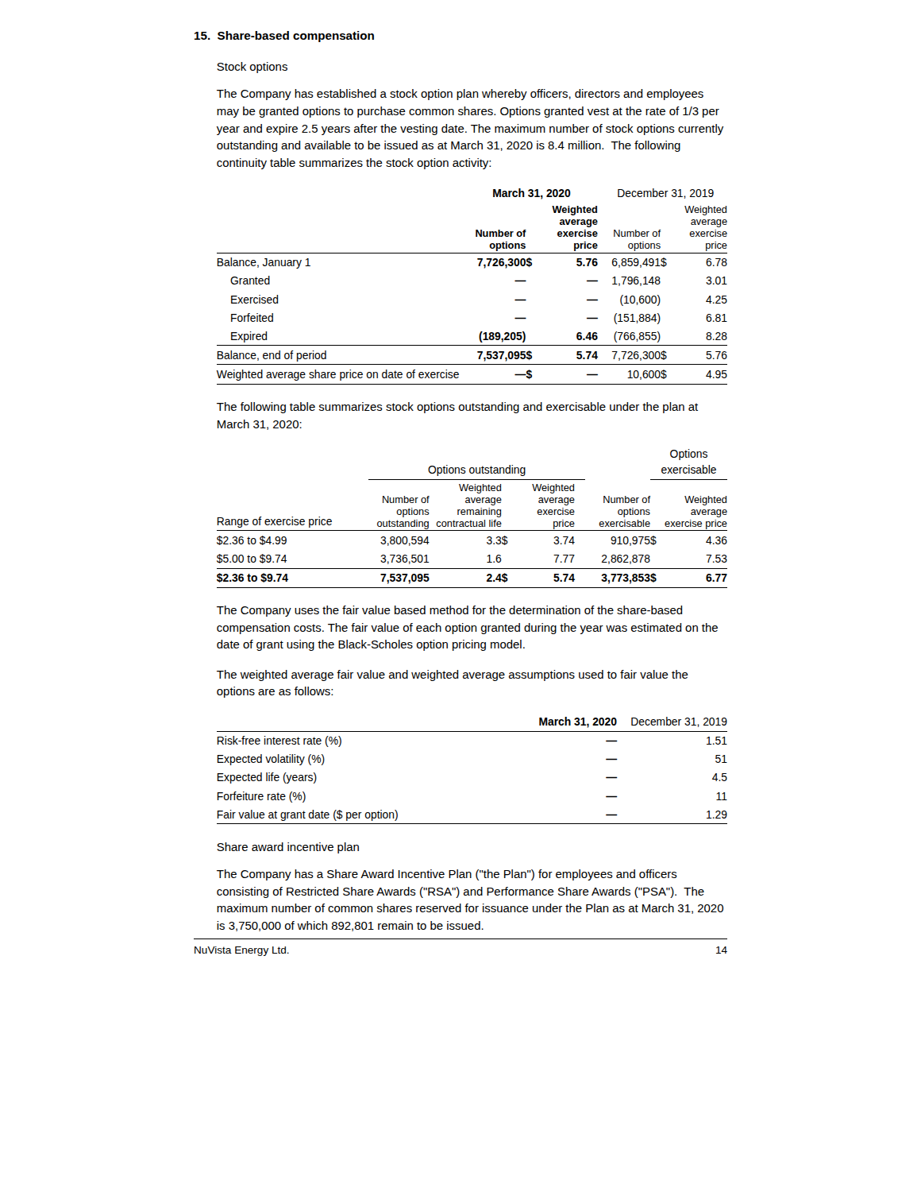15. Share-based compensation
Stock options
The Company has established a stock option plan whereby officers, directors and employees may be granted options to purchase common shares. Options granted vest at the rate of 1/3 per year and expire 2.5 years after the vesting date. The maximum number of stock options currently outstanding and available to be issued as at March 31, 2020 is 8.4 million. The following continuity table summarizes the stock option activity:
| | | March 31, 2020 | | December 31, 2019 |
| | | Number of options | | Weighted average exercise price | | Number of options | | Weighted average exercise price |
| Balance, January 1 | | 7,726,300 | $ | 5.76 | | 6,859,491 | $ | 6.78 |
| Granted | | — | | — | | 1,796,148 | | 3.01 |
| Exercised | | — | | — | | (10,600) | | 4.25 |
| Forfeited | | — | | — | | (151,884) | | 6.81 |
| Expired | | (189,205) | | 6.46 | | (766,855) | | 8.28 |
| Balance, end of period | | 7,537,095 | $ | 5.74 | | 7,726,300 | $ | 5.76 |
| Weighted average share price on date of exercise | | — | $ | — | | 10,600 | $ | 4.95 |
The following table summarizes stock options outstanding and exercisable under the plan at March 31, 2020:
| | | Options outstanding | | Options exercisable |
| Range of exercise price | | Number of options outstanding | Weighted average remaining contractual life | | Weighted average exercise price | | Number of options exercisable | | Weighted average exercise price |
| $2.36 to $4.99 | | 3,800,594 | 3.3 | $ | 3.74 | | 910,975 | $ | 4.36 |
| $5.00 to $9.74 | | 3,736,501 | 1.6 | | 7.77 | | 2,862,878 | | 7.53 |
| $2.36 to $9.74 | | 7,537,095 | 2.4 | $ | 5.74 | | 3,773,853 | $ | 6.77 |
The Company uses the fair value based method for the determination of the share-based compensation costs. The fair value of each option granted during the year was estimated on the date of grant using the Black-Scholes option pricing model.
The weighted average fair value and weighted average assumptions used to fair value the options are as follows:
| | | March 31, 2020 | | December 31, 2019 |
| Risk-free interest rate (%) | | — | | 1.51 |
| Expected volatility (%) | | — | | 51 |
| Expected life (years) | | — | | 4.5 |
| Forfeiture rate (%) | | — | | 11 |
| Fair value at grant date ($ per option) | | — | | 1.29 |
Share award incentive plan
The Company has a Share Award Incentive Plan ("the Plan") for employees and officers consisting of Restricted Share Awards ("RSA") and Performance Share Awards ("PSA"). The maximum number of common shares reserved for issuance under the Plan as at March 31, 2020 is 3,750,000 of which 892,801 remain to be issued.
NuVista Energy Ltd. 14